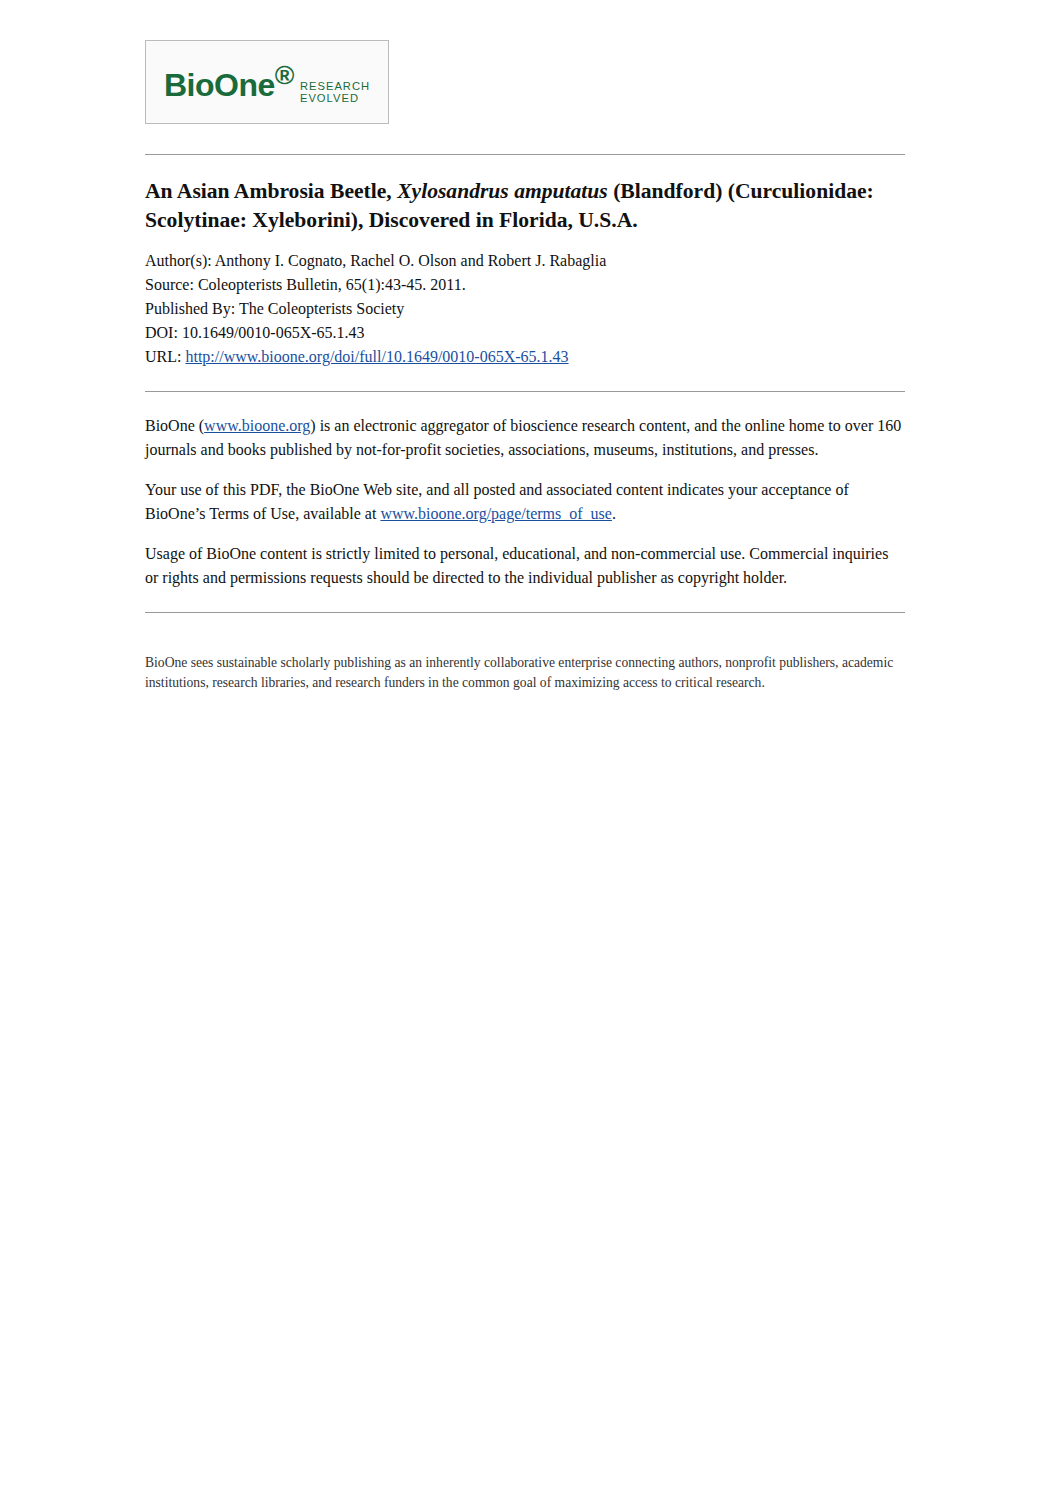BioOne®RESEARCH
EVOLVED
An Asian Ambrosia Beetle, Xylosandrus amputatus (Blandford) (Curculionidae: Scolytinae: Xyleborini), Discovered in Florida, U.S.A.
Author(s): Anthony I. Cognato, Rachel O. Olson and Robert J. Rabaglia
Source: Coleopterists Bulletin, 65(1):43-45. 2011.
Published By: The Coleopterists Society
DOI: 10.1649/0010-065X-65.1.43
URL: http://www.bioone.org/doi/full/10.1649/0010-065X-65.1.43
BioOne (www.bioone.org) is an electronic aggregator of bioscience research content, and the online home to over 160 journals and books published by not-for-profit societies, associations, museums, institutions, and presses.
Your use of this PDF, the BioOne Web site, and all posted and associated content indicates your acceptance of BioOne’s Terms of Use, available at www.bioone.org/page/terms_of_use.
Usage of BioOne content is strictly limited to personal, educational, and non-commercial use. Commercial inquiries or rights and permissions requests should be directed to the individual publisher as copyright holder.
BioOne sees sustainable scholarly publishing as an inherently collaborative enterprise connecting authors, nonprofit publishers, academic institutions, research libraries, and research funders in the common goal of maximizing access to critical research.